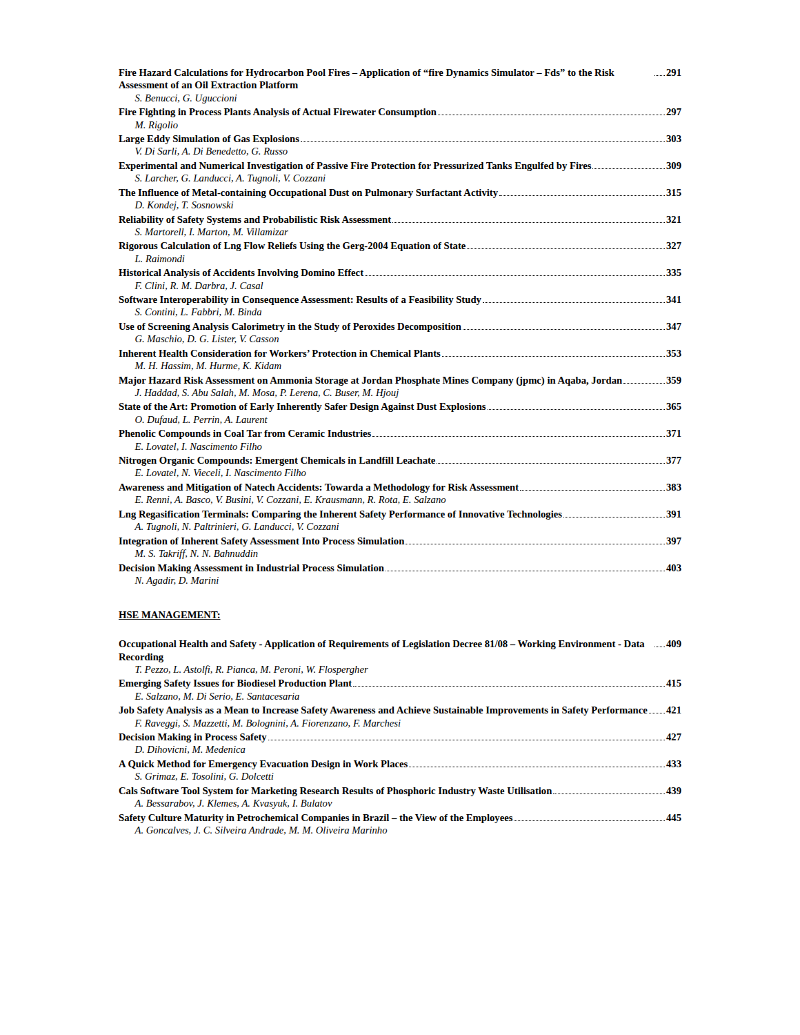Fire Hazard Calculations for Hydrocarbon Pool Fires – Application of “fire Dynamics Simulator – Fds” to the Risk Assessment of an Oil Extraction Platform 291
S. Benucci, G. Uguccioni
Fire Fighting in Process Plants Analysis of Actual Firewater Consumption 297
M. Rigolio
Large Eddy Simulation of Gas Explosions 303
V. Di Sarli, A. Di Benedetto, G. Russo
Experimental and Numerical Investigation of Passive Fire Protection for Pressurized Tanks Engulfed by Fires 309
S. Larcher, G. Landucci, A. Tugnoli, V. Cozzani
The Influence of Metal-containing Occupational Dust on Pulmonary Surfactant Activity 315
D. Kondej, T. Sosnowski
Reliability of Safety Systems and Probabilistic Risk Assessment 321
S. Martorell, I. Marton, M. Villamizar
Rigorous Calculation of Lng Flow Reliefs Using the Gerg-2004 Equation of State 327
L. Raimondi
Historical Analysis of Accidents Involving Domino Effect 335
F. Clini, R. M. Darbra, J. Casal
Software Interoperability in Consequence Assessment: Results of a Feasibility Study 341
S. Contini, L. Fabbri, M. Binda
Use of Screening Analysis Calorimetry in the Study of Peroxides Decomposition 347
G. Maschio, D. G. Lister, V. Casson
Inherent Health Consideration for Workers’ Protection in Chemical Plants 353
M. H. Hassim, M. Hurme, K. Kidam
Major Hazard Risk Assessment on Ammonia Storage at Jordan Phosphate Mines Company (jpmc) in Aqaba, Jordan 359
J. Haddad, S. Abu Salah, M. Mosa, P. Lerena, C. Buser, M. Hjouj
State of the Art: Promotion of Early Inherently Safer Design Against Dust Explosions 365
O. Dufaud, L. Perrin, A. Laurent
Phenolic Compounds in Coal Tar from Ceramic Industries 371
E. Lovatel, I. Nascimento Filho
Nitrogen Organic Compounds: Emergent Chemicals in Landfill Leachate 377
E. Lovatel, N. Vieceli, I. Nascimento Filho
Awareness and Mitigation of Natech Accidents: Towarda a Methodology for Risk Assessment 383
E. Renni, A. Basco, V. Busini, V. Cozzani, E. Krausmann, R. Rota, E. Salzano
Lng Regasification Terminals: Comparing the Inherent Safety Performance of Innovative Technologies 391
A. Tugnoli, N. Paltrinieri, G. Landucci, V. Cozzani
Integration of Inherent Safety Assessment Into Process Simulation 397
M. S. Takriff, N. N. Bahnuddin
Decision Making Assessment in Industrial Process Simulation 403
N. Agadir, D. Marini
HSE MANAGEMENT:
Occupational Health and Safety - Application of Requirements of Legislation Decree 81/08 – Working Environment - Data Recording 409
T. Pezzo, L. Astolfi, R. Pianca, M. Peroni, W. Flospergher
Emerging Safety Issues for Biodiesel Production Plant 415
E. Salzano, M. Di Serio, E. Santacesaria
Job Safety Analysis as a Mean to Increase Safety Awareness and Achieve Sustainable Improvements in Safety Performance 421
F. Raveggi, S. Mazzetti, M. Bolognini, A. Fiorenzano, F. Marchesi
Decision Making in Process Safety 427
D. Dihovicni, M. Medenica
A Quick Method for Emergency Evacuation Design in Work Places 433
S. Grimaz, E. Tosolini, G. Dolcetti
Cals Software Tool System for Marketing Research Results of Phosphoric Industry Waste Utilisation 439
A. Bessarabov, J. Klemes, A. Kvasyuk, I. Bulatov
Safety Culture Maturity in Petrochemical Companies in Brazil – the View of the Employees 445
A. Goncalves, J. C. Silveira Andrade, M. M. Oliveira Marinho